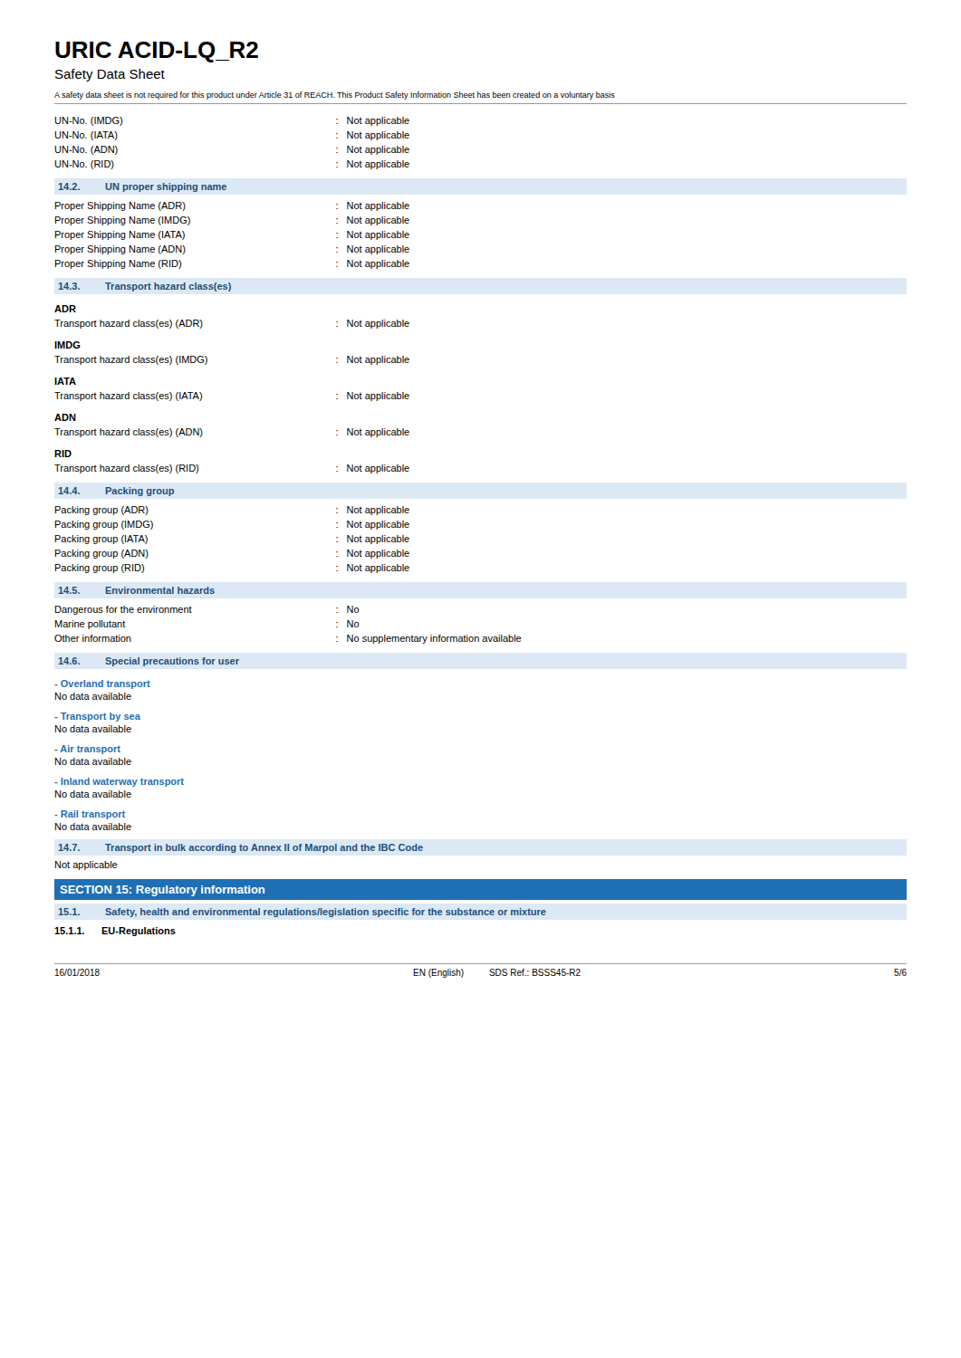URIC ACID-LQ_R2
Safety Data Sheet
A safety data sheet is not required for this product under Article 31 of REACH. This Product Safety Information Sheet has been created on a voluntary basis
| UN-No. (IMDG) | : | Not applicable |
| UN-No. (IATA) | : | Not applicable |
| UN-No. (ADN) | : | Not applicable |
| UN-No. (RID) | : | Not applicable |
14.2. UN proper shipping name
| Proper Shipping Name (ADR) | : | Not applicable |
| Proper Shipping Name (IMDG) | : | Not applicable |
| Proper Shipping Name (IATA) | : | Not applicable |
| Proper Shipping Name (ADN) | : | Not applicable |
| Proper Shipping Name (RID) | : | Not applicable |
14.3. Transport hazard class(es)
ADR
| Transport hazard class(es) (ADR) | : | Not applicable |
IMDG
| Transport hazard class(es) (IMDG) | : | Not applicable |
IATA
| Transport hazard class(es) (IATA) | : | Not applicable |
ADN
| Transport hazard class(es) (ADN) | : | Not applicable |
RID
| Transport hazard class(es) (RID) | : | Not applicable |
14.4. Packing group
| Packing group (ADR) | : | Not applicable |
| Packing group (IMDG) | : | Not applicable |
| Packing group (IATA) | : | Not applicable |
| Packing group (ADN) | : | Not applicable |
| Packing group (RID) | : | Not applicable |
14.5. Environmental hazards
| Dangerous for the environment | : | No |
| Marine pollutant | : | No |
| Other information | : | No supplementary information available |
14.6. Special precautions for user
- Overland transport
No data available
- Transport by sea
No data available
- Air transport
No data available
- Inland waterway transport
No data available
- Rail transport
No data available
14.7. Transport in bulk according to Annex II of Marpol and the IBC Code
Not applicable
SECTION 15: Regulatory information
15.1. Safety, health and environmental regulations/legislation specific for the substance or mixture
15.1.1. EU-Regulations
16/01/2018 EN (English) SDS Ref.: BSSS45-R2 5/6